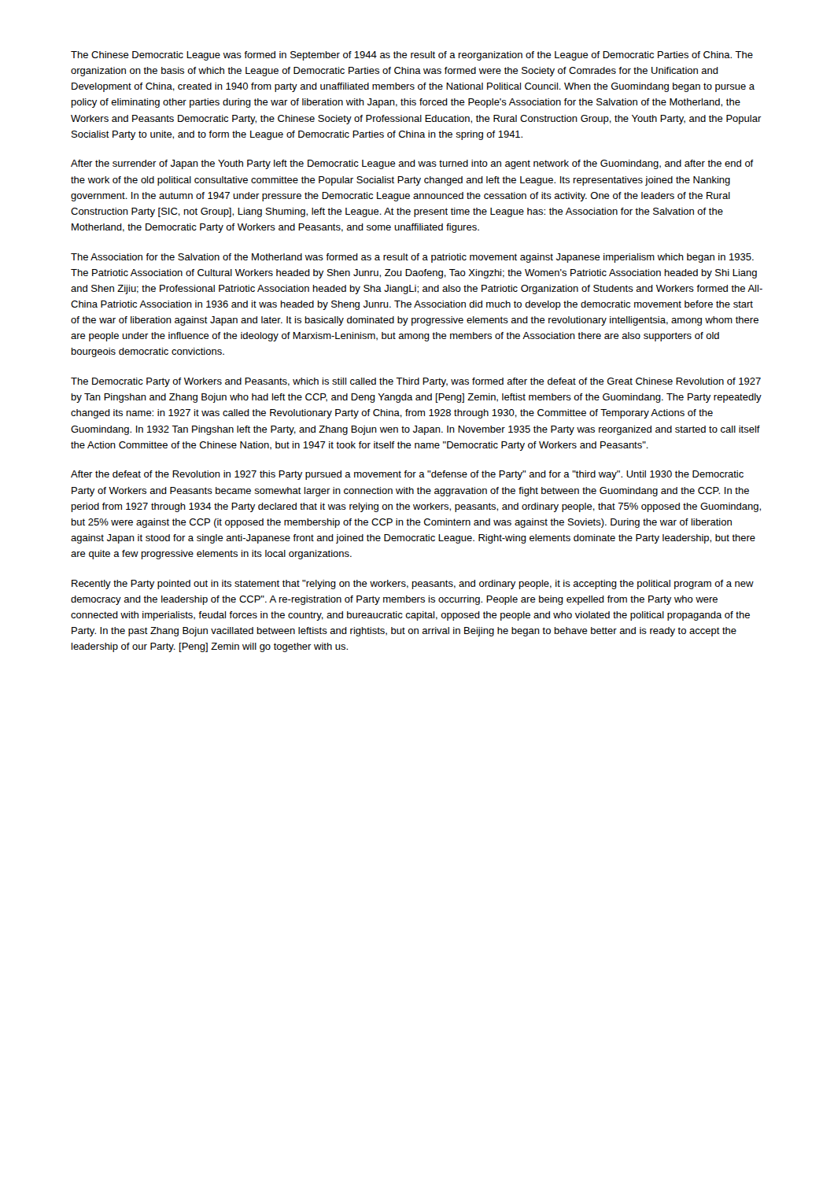The Chinese Democratic League was formed in September of 1944 as the result of a reorganization of the League of Democratic Parties of China. The organization on the basis of which the League of Democratic Parties of China was formed were the Society of Comrades for the Unification and Development of China, created in 1940 from party and unaffiliated members of the National Political Council. When the Guomindang began to pursue a policy of eliminating other parties during the war of liberation with Japan, this forced the People's Association for the Salvation of the Motherland, the Workers and Peasants Democratic Party, the Chinese Society of Professional Education, the Rural Construction Group, the Youth Party, and the Popular Socialist Party to unite, and to form the League of Democratic Parties of China in the spring of 1941.
After the surrender of Japan the Youth Party left the Democratic League and was turned into an agent network of the Guomindang, and after the end of the work of the old political consultative committee the Popular Socialist Party changed and left the League. Its representatives joined the Nanking government. In the autumn of 1947 under pressure the Democratic League announced the cessation of its activity. One of the leaders of the Rural Construction Party [SIC, not Group], Liang Shuming, left the League. At the present time the League has: the Association for the Salvation of the Motherland, the Democratic Party of Workers and Peasants, and some unaffiliated figures.
The Association for the Salvation of the Motherland was formed as a result of a patriotic movement against Japanese imperialism which began in 1935. The Patriotic Association of Cultural Workers headed by Shen Junru, Zou Daofeng, Tao Xingzhi; the Women's Patriotic Association headed by Shi Liang and Shen Zijiu; the Professional Patriotic Association headed by Sha JiangLi; and also the Patriotic Organization of Students and Workers formed the All-China Patriotic Association in 1936 and it was headed by Sheng Junru. The Association did much to develop the democratic movement before the start of the war of liberation against Japan and later. It is basically dominated by progressive elements and the revolutionary intelligentsia, among whom there are people under the influence of the ideology of Marxism-Leninism, but among the members of the Association there are also supporters of old bourgeois democratic convictions.
The Democratic Party of Workers and Peasants, which is still called the Third Party, was formed after the defeat of the Great Chinese Revolution of 1927 by Tan Pingshan and Zhang Bojun who had left the CCP, and Deng Yangda and [Peng] Zemin, leftist members of the Guomindang. The Party repeatedly changed its name: in 1927 it was called the Revolutionary Party of China, from 1928 through 1930, the Committee of Temporary Actions of the Guomindang. In 1932 Tan Pingshan left the Party, and Zhang Bojun wen to Japan. In November 1935 the Party was reorganized and started to call itself the Action Committee of the Chinese Nation, but in 1947 it took for itself the name "Democratic Party of Workers and Peasants".
After the defeat of the Revolution in 1927 this Party pursued a movement for a "defense of the Party" and for a "third way". Until 1930 the Democratic Party of Workers and Peasants became somewhat larger in connection with the aggravation of the fight between the Guomindang and the CCP. In the period from 1927 through 1934 the Party declared that it was relying on the workers, peasants, and ordinary people, that 75% opposed the Guomindang, but 25% were against the CCP (it opposed the membership of the CCP in the Comintern and was against the Soviets). During the war of liberation against Japan it stood for a single anti-Japanese front and joined the Democratic League. Right-wing elements dominate the Party leadership, but there are quite a few progressive elements in its local organizations.
Recently the Party pointed out in its statement that "relying on the workers, peasants, and ordinary people, it is accepting the political program of a new democracy and the leadership of the CCP". A re-registration of Party members is occurring. People are being expelled from the Party who were connected with imperialists, feudal forces in the country, and bureaucratic capital, opposed the people and who violated the political propaganda of the Party. In the past Zhang Bojun vacillated between leftists and rightists, but on arrival in Beijing he began to behave better and is ready to accept the leadership of our Party. [Peng] Zemin will go together with us.